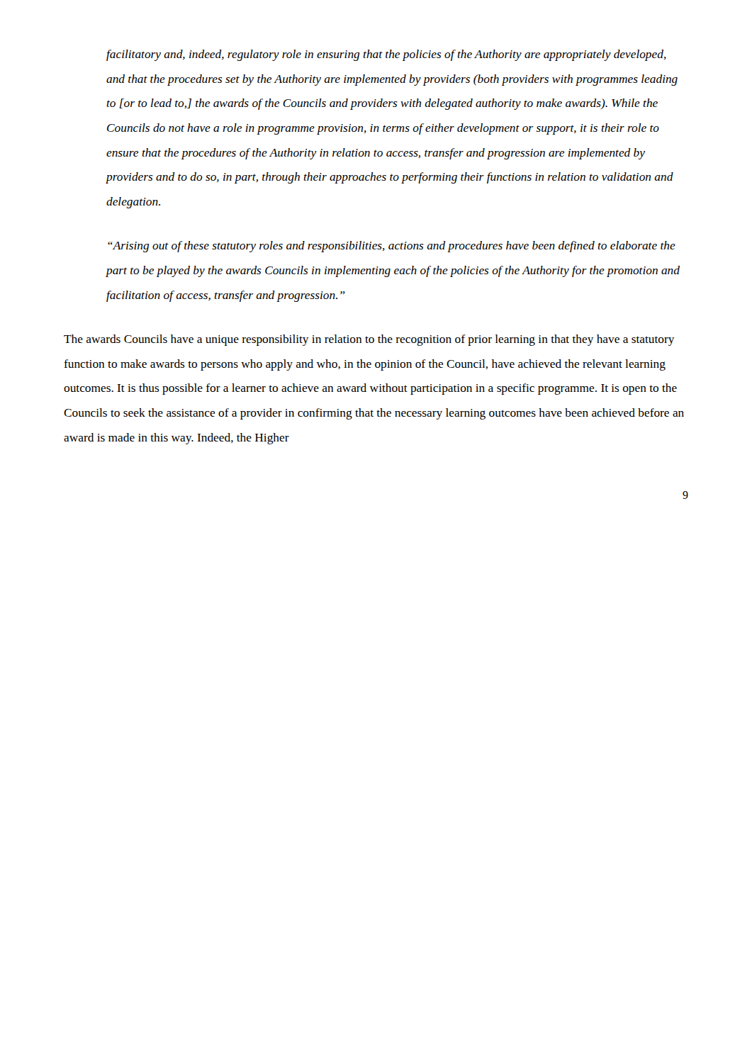facilitatory and, indeed, regulatory role in ensuring that the policies of the Authority are appropriately developed, and that the procedures set by the Authority are implemented by providers (both providers with programmes leading to [or to lead to,] the awards of the Councils and providers with delegated authority to make awards). While the Councils do not have a role in programme provision, in terms of either development or support, it is their role to ensure that the procedures of the Authority in relation to access, transfer and progression are implemented by providers and to do so, in part, through their approaches to performing their functions in relation to validation and delegation.
“Arising out of these statutory roles and responsibilities, actions and procedures have been defined to elaborate the part to be played by the awards Councils in implementing each of the policies of the Authority for the promotion and facilitation of access, transfer and progression.”
The awards Councils have a unique responsibility in relation to the recognition of prior learning in that they have a statutory function to make awards to persons who apply and who, in the opinion of the Council, have achieved the relevant learning outcomes. It is thus possible for a learner to achieve an award without participation in a specific programme. It is open to the Councils to seek the assistance of a provider in confirming that the necessary learning outcomes have been achieved before an award is made in this way. Indeed, the Higher
9